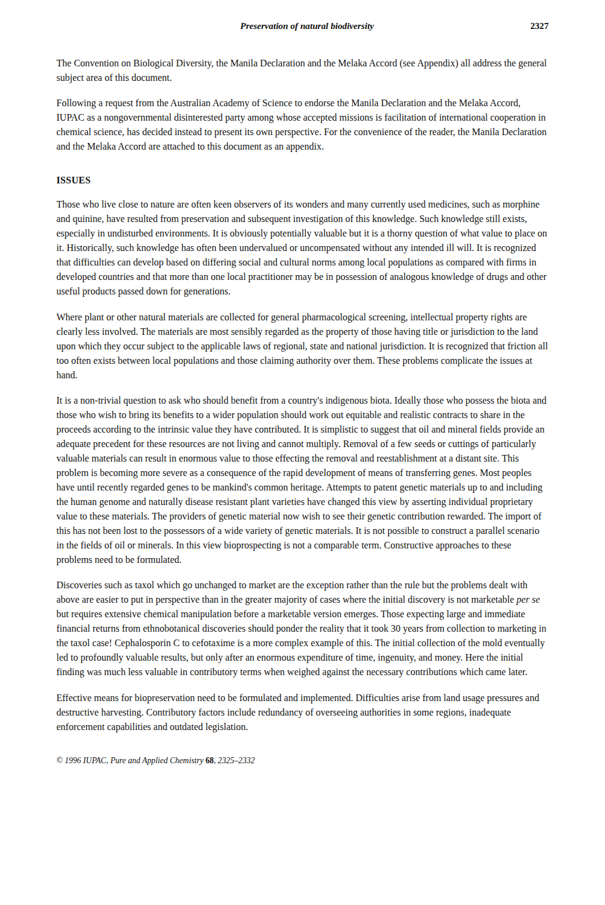Preservation of natural biodiversity 2327
The Convention on Biological Diversity, the Manila Declaration and the Melaka Accord (see Appendix) all address the general subject area of this document.
Following a request from the Australian Academy of Science to endorse the Manila Declaration and the Melaka Accord, IUPAC as a nongovernmental disinterested party among whose accepted missions is facilitation of international cooperation in chemical science, has decided instead to present its own perspective. For the convenience of the reader, the Manila Declaration and the Melaka Accord are attached to this document as an appendix.
ISSUES
Those who live close to nature are often keen observers of its wonders and many currently used medicines, such as morphine and quinine, have resulted from preservation and subsequent investigation of this knowledge. Such knowledge still exists, especially in undisturbed environments. It is obviously potentially valuable but it is a thorny question of what value to place on it. Historically, such knowledge has often been undervalued or uncompensated without any intended ill will. It is recognized that difficulties can develop based on differing social and cultural norms among local populations as compared with firms in developed countries and that more than one local practitioner may be in possession of analogous knowledge of drugs and other useful products passed down for generations.
Where plant or other natural materials are collected for general pharmacological screening, intellectual property rights are clearly less involved. The materials are most sensibly regarded as the property of those having title or jurisdiction to the land upon which they occur subject to the applicable laws of regional, state and national jurisdiction. It is recognized that friction all too often exists between local populations and those claiming authority over them. These problems complicate the issues at hand.
It is a non-trivial question to ask who should benefit from a country's indigenous biota. Ideally those who possess the biota and those who wish to bring its benefits to a wider population should work out equitable and realistic contracts to share in the proceeds according to the intrinsic value they have contributed. It is simplistic to suggest that oil and mineral fields provide an adequate precedent for these resources are not living and cannot multiply. Removal of a few seeds or cuttings of particularly valuable materials can result in enormous value to those effecting the removal and reestablishment at a distant site. This problem is becoming more severe as a consequence of the rapid development of means of transferring genes. Most peoples have until recently regarded genes to be mankind's common heritage. Attempts to patent genetic materials up to and including the human genome and naturally disease resistant plant varieties have changed this view by asserting individual proprietary value to these materials. The providers of genetic material now wish to see their genetic contribution rewarded. The import of this has not been lost to the possessors of a wide variety of genetic materials. It is not possible to construct a parallel scenario in the fields of oil or minerals. In this view bioprospecting is not a comparable term. Constructive approaches to these problems need to be formulated.
Discoveries such as taxol which go unchanged to market are the exception rather than the rule but the problems dealt with above are easier to put in perspective than in the greater majority of cases where the initial discovery is not marketable per se but requires extensive chemical manipulation before a marketable version emerges. Those expecting large and immediate financial returns from ethnobotanical discoveries should ponder the reality that it took 30 years from collection to marketing in the taxol case! Cephalosporin C to cefotaxime is a more complex example of this. The initial collection of the mold eventually led to profoundly valuable results, but only after an enormous expenditure of time, ingenuity, and money. Here the initial finding was much less valuable in contributory terms when weighed against the necessary contributions which came later.
Effective means for biopreservation need to be formulated and implemented. Difficulties arise from land usage pressures and destructive harvesting. Contributory factors include redundancy of overseeing authorities in some regions, inadequate enforcement capabilities and outdated legislation.
© 1996 IUPAC, Pure and Applied Chemistry 68, 2325–2332